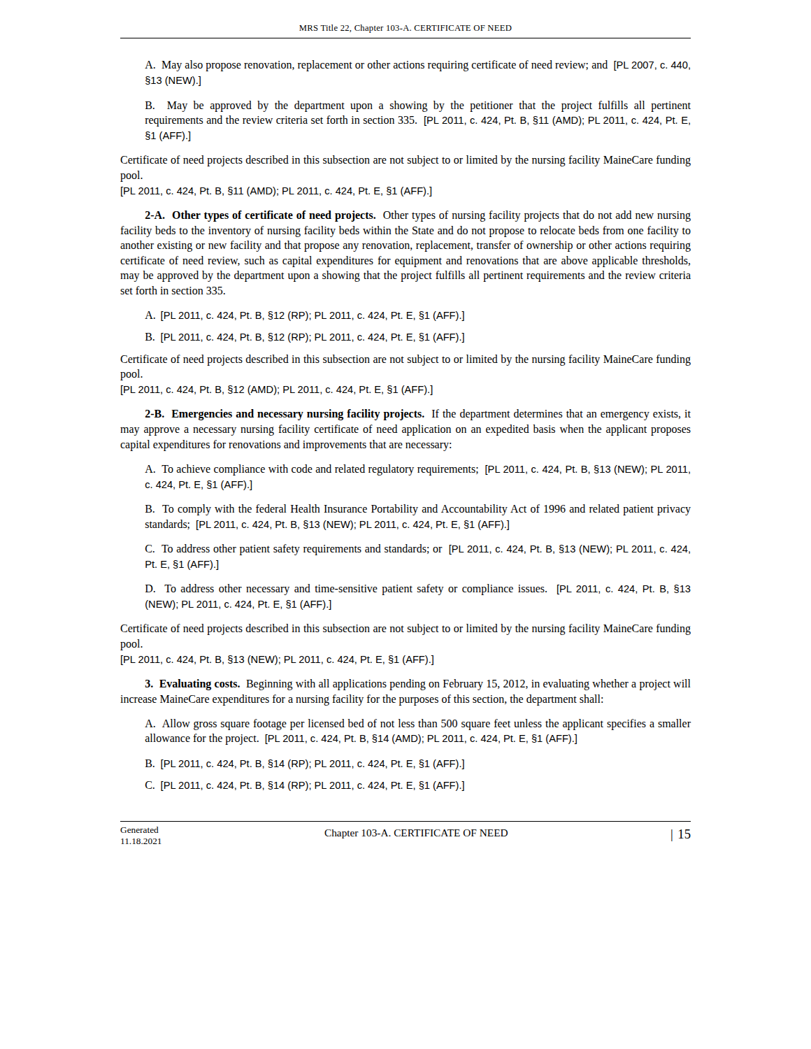MRS Title 22, Chapter 103-A. CERTIFICATE OF NEED
A. May also propose renovation, replacement or other actions requiring certificate of need review; and [PL 2007, c. 440, §13 (NEW).]
B. May be approved by the department upon a showing by the petitioner that the project fulfills all pertinent requirements and the review criteria set forth in section 335. [PL 2011, c. 424, Pt. B, §11 (AMD); PL 2011, c. 424, Pt. E, §1 (AFF).]
Certificate of need projects described in this subsection are not subject to or limited by the nursing facility MaineCare funding pool.
[PL 2011, c. 424, Pt. B, §11 (AMD); PL 2011, c. 424, Pt. E, §1 (AFF).]
2-A. Other types of certificate of need projects. Other types of nursing facility projects that do not add new nursing facility beds to the inventory of nursing facility beds within the State and do not propose to relocate beds from one facility to another existing or new facility and that propose any renovation, replacement, transfer of ownership or other actions requiring certificate of need review, such as capital expenditures for equipment and renovations that are above applicable thresholds, may be approved by the department upon a showing that the project fulfills all pertinent requirements and the review criteria set forth in section 335.
A.[PL 2011, c. 424, Pt. B, §12 (RP); PL 2011, c. 424, Pt. E, §1 (AFF).]
B.[PL 2011, c. 424, Pt. B, §12 (RP); PL 2011, c. 424, Pt. E, §1 (AFF).]
Certificate of need projects described in this subsection are not subject to or limited by the nursing facility MaineCare funding pool.
[PL 2011, c. 424, Pt. B, §12 (AMD); PL 2011, c. 424, Pt. E, §1 (AFF).]
2-B. Emergencies and necessary nursing facility projects. If the department determines that an emergency exists, it may approve a necessary nursing facility certificate of need application on an expedited basis when the applicant proposes capital expenditures for renovations and improvements that are necessary:
A. To achieve compliance with code and related regulatory requirements; [PL 2011, c. 424, Pt. B, §13 (NEW); PL 2011, c. 424, Pt. E, §1 (AFF).]
B. To comply with the federal Health Insurance Portability and Accountability Act of 1996 and related patient privacy standards; [PL 2011, c. 424, Pt. B, §13 (NEW); PL 2011, c. 424, Pt. E, §1 (AFF).]
C. To address other patient safety requirements and standards; or [PL 2011, c. 424, Pt. B, §13 (NEW); PL 2011, c. 424, Pt. E, §1 (AFF).]
D. To address other necessary and time-sensitive patient safety or compliance issues. [PL 2011, c. 424, Pt. B, §13 (NEW); PL 2011, c. 424, Pt. E, §1 (AFF).]
Certificate of need projects described in this subsection are not subject to or limited by the nursing facility MaineCare funding pool.
[PL 2011, c. 424, Pt. B, §13 (NEW); PL 2011, c. 424, Pt. E, §1 (AFF).]
3. Evaluating costs. Beginning with all applications pending on February 15, 2012, in evaluating whether a project will increase MaineCare expenditures for a nursing facility for the purposes of this section, the department shall:
A. Allow gross square footage per licensed bed of not less than 500 square feet unless the applicant specifies a smaller allowance for the project. [PL 2011, c. 424, Pt. B, §14 (AMD); PL 2011, c. 424, Pt. E, §1 (AFF).]
B.[PL 2011, c. 424, Pt. B, §14 (RP); PL 2011, c. 424, Pt. E, §1 (AFF).]
C.[PL 2011, c. 424, Pt. B, §14 (RP); PL 2011, c. 424, Pt. E, §1 (AFF).]
Generated
11.18.2021
Chapter 103-A. CERTIFICATE OF NEED
|15